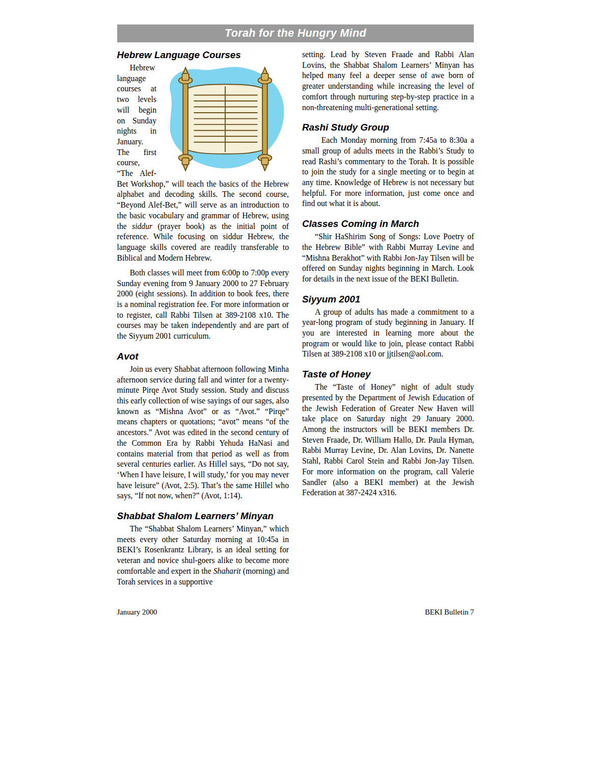Torah for the Hungry Mind
Hebrew Language Courses
Torah scroll illustration
Hebrew language courses at two levels will begin on Sunday nights in January. The first course, “The Alef-Bet Workshop,” will teach the basics of the Hebrew alphabet and decoding skills. The second course, “Beyond Alef-Bet,” will serve as an introduction to the basic vocabulary and grammar of Hebrew, using the siddur (prayer book) as the initial point of reference. While focusing on siddur Hebrew, the language skills covered are readily transferable to Biblical and Modern Hebrew.
Both classes will meet from 6:00p to 7:00p every Sunday evening from 9 January 2000 to 27 February 2000 (eight sessions). In addition to book fees, there is a nominal registration fee. For more information or to register, call Rabbi Tilsen at 389-2108 x10. The courses may be taken independently and are part of the Siyyum 2001 curriculum.
Avot
Join us every Shabbat afternoon following Minha afternoon service during fall and winter for a twenty-minute Pirqe Avot Study session. Study and discuss this early collection of wise sayings of our sages, also known as “Mishna Avot” or as “Avot.” “Pirqe” means chapters or quotations; “avot” means “of the ancestors.” Avot was edited in the second century of the Common Era by Rabbi Yehuda HaNasi and contains material from that period as well as from several centuries earlier. As Hillel says, “Do not say, ‘When I have leisure, I will study,’ for you may never have leisure” (Avot, 2:5). That’s the same Hillel who says, “If not now, when?” (Avot, 1:14).
Shabbat Shalom Learners’ Minyan
The “Shabbat Shalom Learners’ Minyan,” which meets every other Saturday morning at 10:45a in BEKI’s Rosenkrantz Library, is an ideal setting for veteran and novice shul-goers alike to become more comfortable and expert in the Shaharit (morning) and Torah services in a supportive
setting. Lead by Steven Fraade and Rabbi Alan Lovins, the Shabbat Shalom Learners’ Minyan has helped many feel a deeper sense of awe born of greater understanding while increasing the level of comfort through nurturing step-by-step practice in a non-threatening multi-generational setting.
Rashi Study Group
Each Monday morning from 7:45a to 8:30a a small group of adults meets in the Rabbi’s Study to read Rashi’s commentary to the Torah. It is possible to join the study for a single meeting or to begin at any time. Knowledge of Hebrew is not necessary but helpful. For more information, just come once and find out what it is about.
Classes Coming in March
“Shir HaShirim Song of Songs: Love Poetry of the Hebrew Bible” with Rabbi Murray Levine and “Mishna Berakhot” with Rabbi Jon-Jay Tilsen will be offered on Sunday nights beginning in March. Look for details in the next issue of the BEKI Bulletin.
Siyyum 2001
A group of adults has made a commitment to a year-long program of study beginning in January. If you are interested in learning more about the program or would like to join, please contact Rabbi Tilsen at 389-2108 x10 or jjtilsen@aol.com.
Taste of Honey
The “Taste of Honey” night of adult study presented by the Department of Jewish Education of the Jewish Federation of Greater New Haven will take place on Saturday night 29 January 2000. Among the instructors will be BEKI members Dr. Steven Fraade, Dr. William Hallo, Dr. Paula Hyman, Rabbi Murray Levine, Dr. Alan Lovins, Dr. Nanette Stahl, Rabbi Carol Stein and Rabbi Jon-Jay Tilsen. For more information on the program, call Valerie Sandler (also a BEKI member) at the Jewish Federation at 387-2424 x316.
January 2000
BEKI Bulletin 7